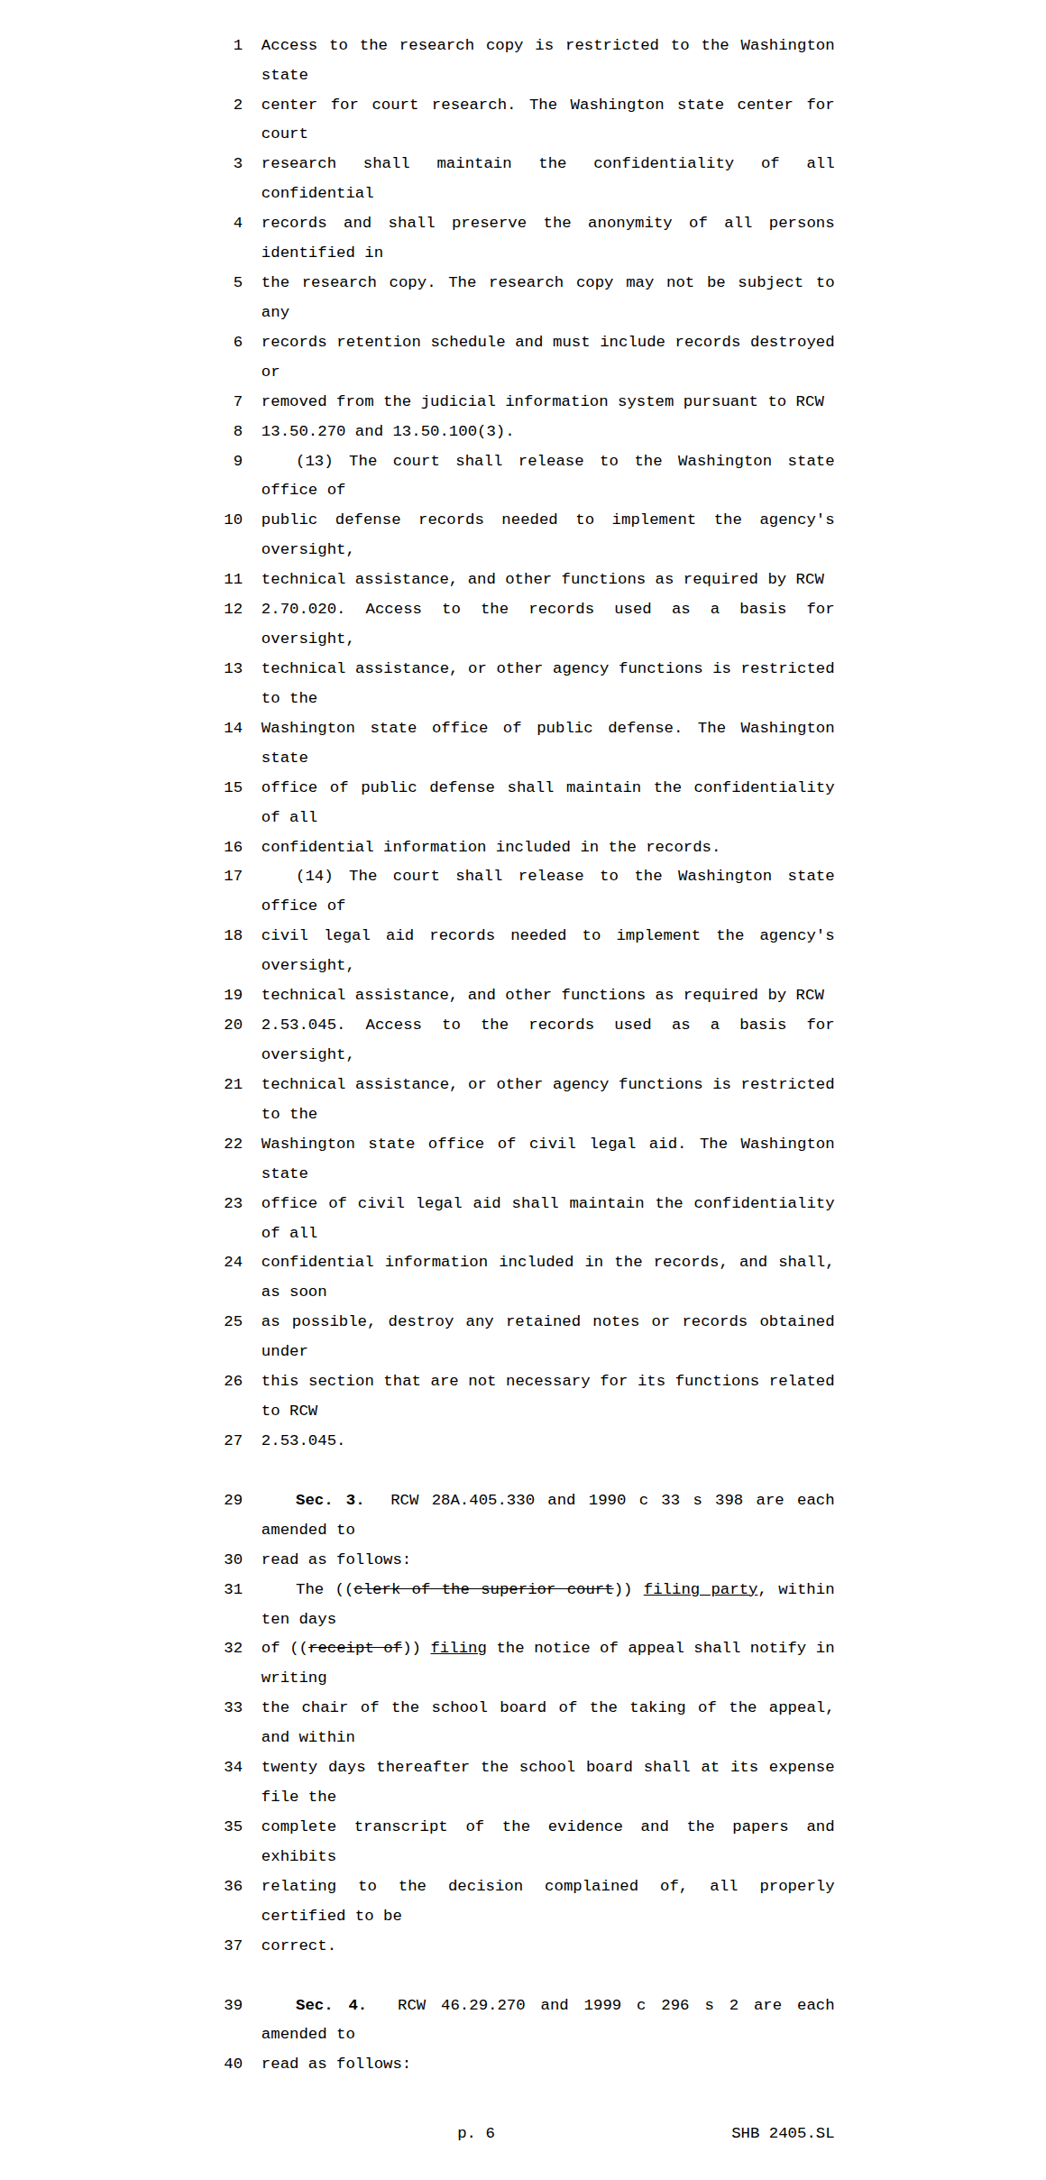Access to the research copy is restricted to the Washington state
center for court research. The Washington state center for court
research shall maintain the confidentiality of all confidential
records and shall preserve the anonymity of all persons identified in
the research copy. The research copy may not be subject to any
records retention schedule and must include records destroyed or
removed from the judicial information system pursuant to RCW
13.50.270 and 13.50.100(3).
(13) The court shall release to the Washington state office of
public defense records needed to implement the agency's oversight,
technical assistance, and other functions as required by RCW
2.70.020. Access to the records used as a basis for oversight,
technical assistance, or other agency functions is restricted to the
Washington state office of public defense. The Washington state
office of public defense shall maintain the confidentiality of all
confidential information included in the records.
(14) The court shall release to the Washington state office of
civil legal aid records needed to implement the agency's oversight,
technical assistance, and other functions as required by RCW
2.53.045. Access to the records used as a basis for oversight,
technical assistance, or other agency functions is restricted to the
Washington state office of civil legal aid. The Washington state
office of civil legal aid shall maintain the confidentiality of all
confidential information included in the records, and shall, as soon
as possible, destroy any retained notes or records obtained under
this section that are not necessary for its functions related to RCW
2.53.045.
Sec. 3. RCW 28A.405.330 and 1990 c 33 s 398 are each amended to
read as follows:
The ((clerk of the superior court)) filing party, within ten days
of ((receipt of)) filing the notice of appeal shall notify in writing
the chair of the school board of the taking of the appeal, and within
twenty days thereafter the school board shall at its expense file the
complete transcript of the evidence and the papers and exhibits
relating to the decision complained of, all properly certified to be
correct.
Sec. 4. RCW 46.29.270 and 1999 c 296 s 2 are each amended to
read as follows:
p. 6 SHB 2405.SL